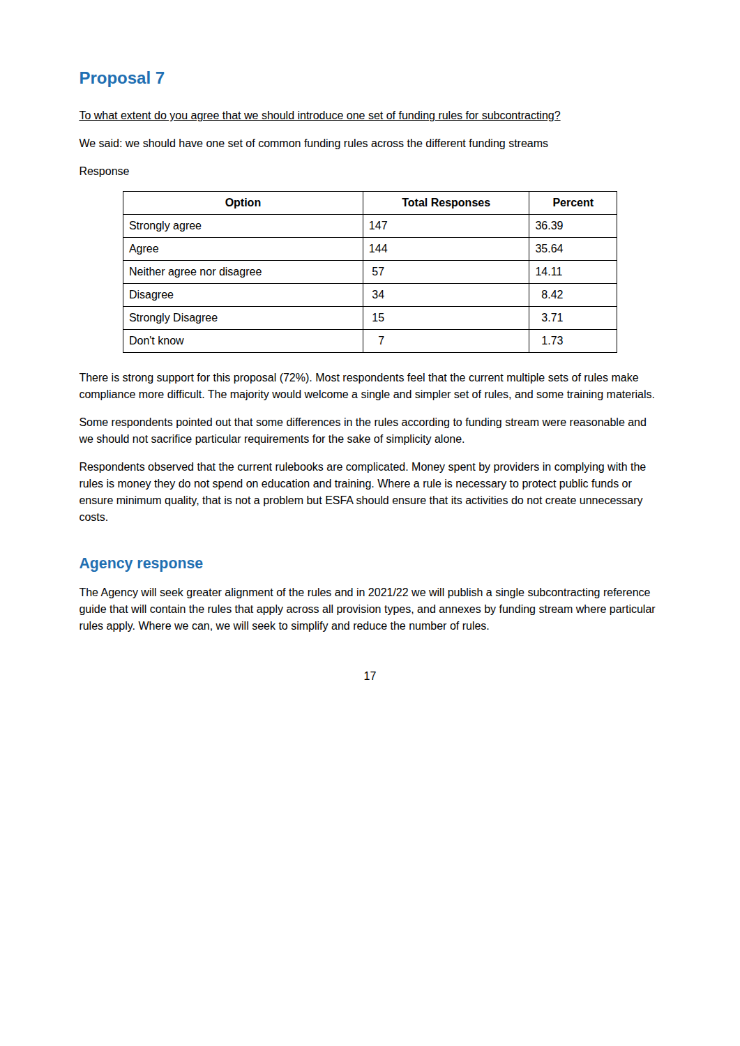Proposal 7
To what extent do you agree that we should introduce one set of funding rules for subcontracting?
We said: we should have one set of common funding rules across the different funding streams
Response
| Option | Total Responses | Percent |
| --- | --- | --- |
| Strongly agree | 147 | 36.39 |
| Agree | 144 | 35.64 |
| Neither agree nor disagree | 57 | 14.11 |
| Disagree | 34 | 8.42 |
| Strongly Disagree | 15 | 3.71 |
| Don't know | 7 | 1.73 |
There is strong support for this proposal (72%). Most respondents feel that the current multiple sets of rules make compliance more difficult. The majority would welcome a single and simpler set of rules, and some training materials.
Some respondents pointed out that some differences in the rules according to funding stream were reasonable and we should not sacrifice particular requirements for the sake of simplicity alone.
Respondents observed that the current rulebooks are complicated. Money spent by providers in complying with the rules is money they do not spend on education and training. Where a rule is necessary to protect public funds or ensure minimum quality, that is not a problem but ESFA should ensure that its activities do not create unnecessary costs.
Agency response
The Agency will seek greater alignment of the rules and in 2021/22 we will publish a single subcontracting reference guide that will contain the rules that apply across all provision types, and annexes by funding stream where particular rules apply. Where we can, we will seek to simplify and reduce the number of rules.
17